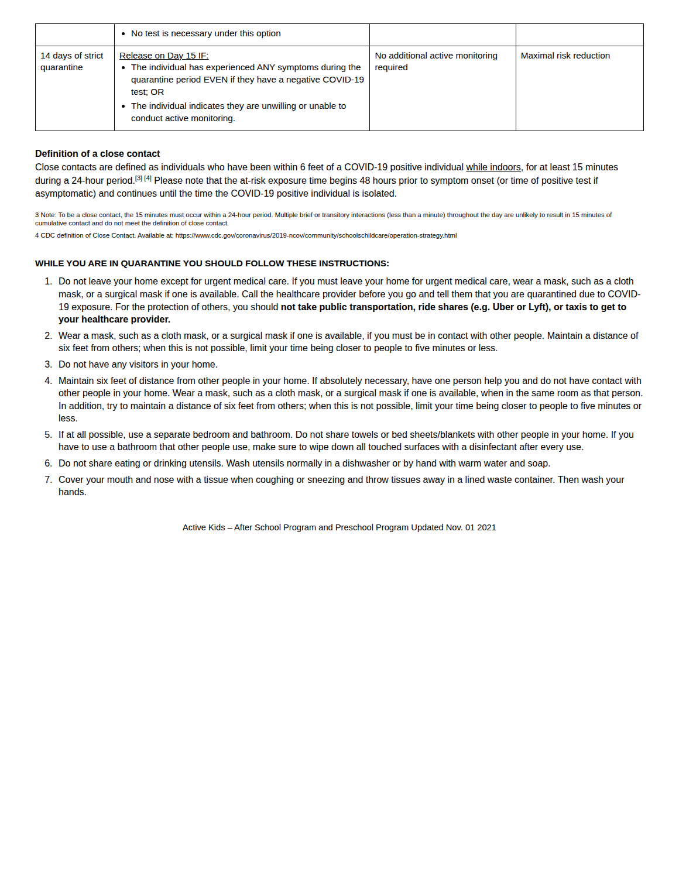| | No test is necessary under this option | | |
| 14 days of strict quarantine | Release on Day 15 IF: The individual has experienced ANY symptoms during the quarantine period EVEN if they have a negative COVID-19 test; OR The individual indicates they are unwilling or unable to conduct active monitoring. | No additional active monitoring required | Maximal risk reduction |
Definition of a close contact
Close contacts are defined as individuals who have been within 6 feet of a COVID-19 positive individual while indoors, for at least 15 minutes during a 24-hour period.[3] [4] Please note that the at-risk exposure time begins 48 hours prior to symptom onset (or time of positive test if asymptomatic) and continues until the time the COVID-19 positive individual is isolated.
3 Note: To be a close contact, the 15 minutes must occur within a 24-hour period. Multiple brief or transitory interactions (less than a minute) throughout the day are unlikely to result in 15 minutes of cumulative contact and do not meet the definition of close contact.
4 CDC definition of Close Contact. Available at: https://www.cdc.gov/coronavirus/2019-ncov/community/schoolschildcare/operation-strategy.html
WHILE YOU ARE IN QUARANTINE YOU SHOULD FOLLOW THESE INSTRUCTIONS:
Do not leave your home except for urgent medical care. If you must leave your home for urgent medical care, wear a mask, such as a cloth mask, or a surgical mask if one is available. Call the healthcare provider before you go and tell them that you are quarantined due to COVID-19 exposure. For the protection of others, you should not take public transportation, ride shares (e.g. Uber or Lyft), or taxis to get to your healthcare provider.
Wear a mask, such as a cloth mask, or a surgical mask if one is available, if you must be in contact with other people. Maintain a distance of six feet from others; when this is not possible, limit your time being closer to people to five minutes or less.
Do not have any visitors in your home.
Maintain six feet of distance from other people in your home. If absolutely necessary, have one person help you and do not have contact with other people in your home. Wear a mask, such as a cloth mask, or a surgical mask if one is available, when in the same room as that person. In addition, try to maintain a distance of six feet from others; when this is not possible, limit your time being closer to people to five minutes or less.
If at all possible, use a separate bedroom and bathroom. Do not share towels or bed sheets/blankets with other people in your home. If you have to use a bathroom that other people use, make sure to wipe down all touched surfaces with a disinfectant after every use.
Do not share eating or drinking utensils. Wash utensils normally in a dishwasher or by hand with warm water and soap.
Cover your mouth and nose with a tissue when coughing or sneezing and throw tissues away in a lined waste container. Then wash your hands.
Active Kids – After School Program and Preschool Program Updated Nov. 01 2021